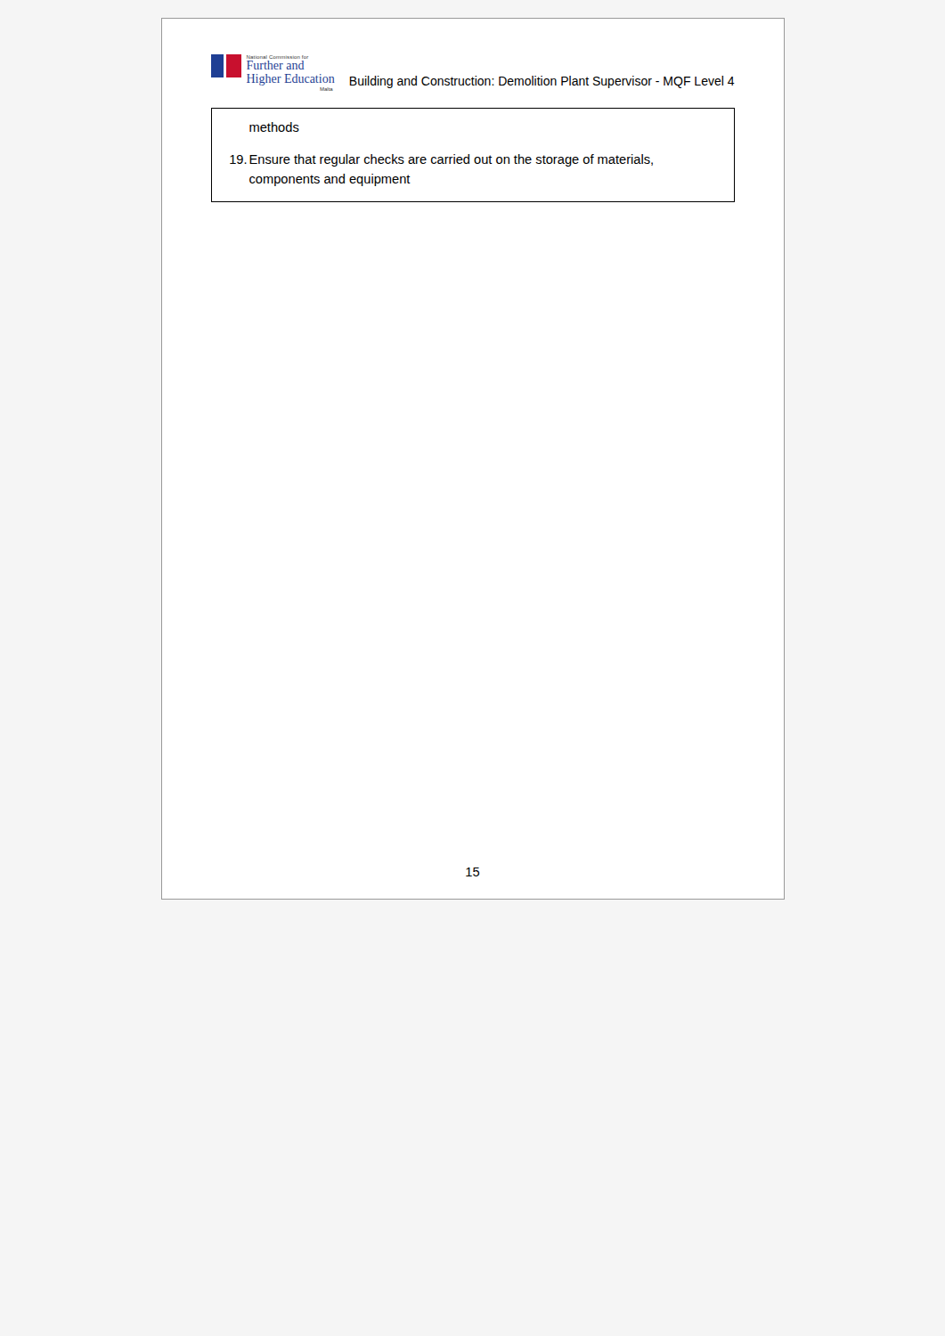National Commission for
Further and
Higher Education
Malta
Building and Construction: Demolition Plant Supervisor - MQF Level 4
methods
19. Ensure that regular checks are carried out on the storage of materials, components and equipment
15